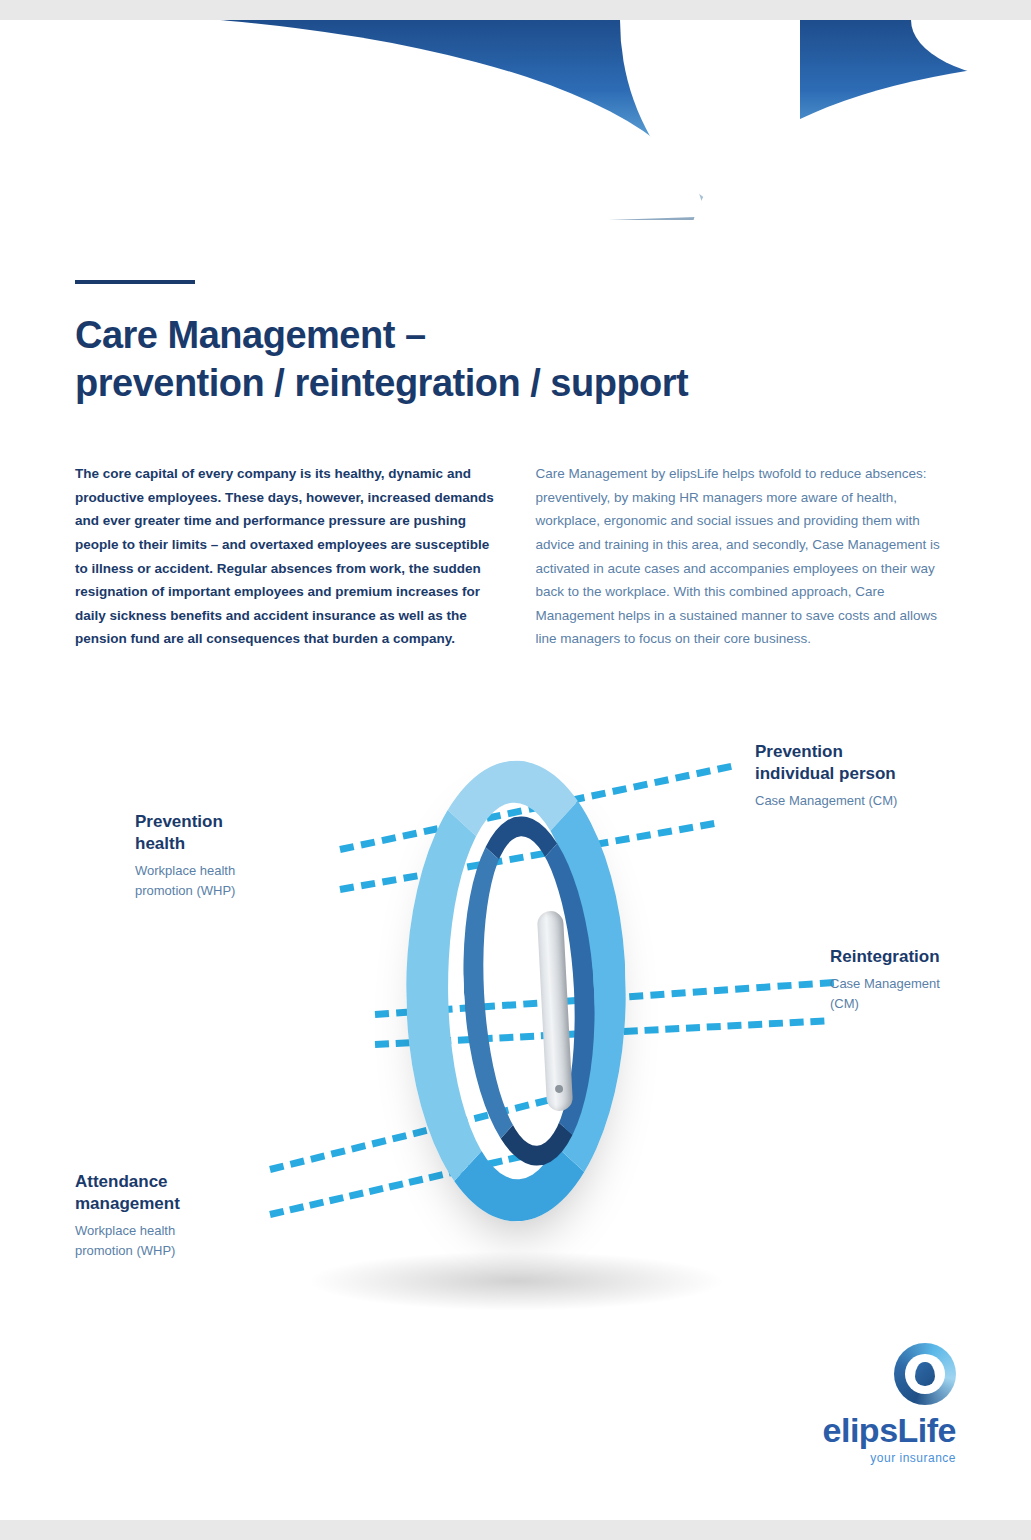Care Management –
prevention / reintegration / support
The core capital of every company is its healthy, dynamic and productive employees. These days, however, increased demands and ever greater time and performance pressure are pushing people to their limits – and overtaxed employees are susceptible to illness or accident. Regular absences from work, the sudden resignation of important employees and premium increases for daily sickness benefits and accident insurance as well as the pension fund are all consequences that burden a company.
Care Management by elipsLife helps twofold to reduce absences: preventively, by making HR managers more aware of health, workplace, ergonomic and social issues and providing them with advice and training in this area, and secondly, Case Management is activated in acute cases and accompanies employees on their way back to the workplace. With this combined approach, Care Management helps in a sustained manner to save costs and allows line managers to focus on their core business.
Prevention
health
Workplace health
promotion (WHP)
Attendance
management
Workplace health
promotion (WHP)
Prevention
individual person
Case Management (CM)
Reintegration
Case Management (CM)
elipsLife
your insurance